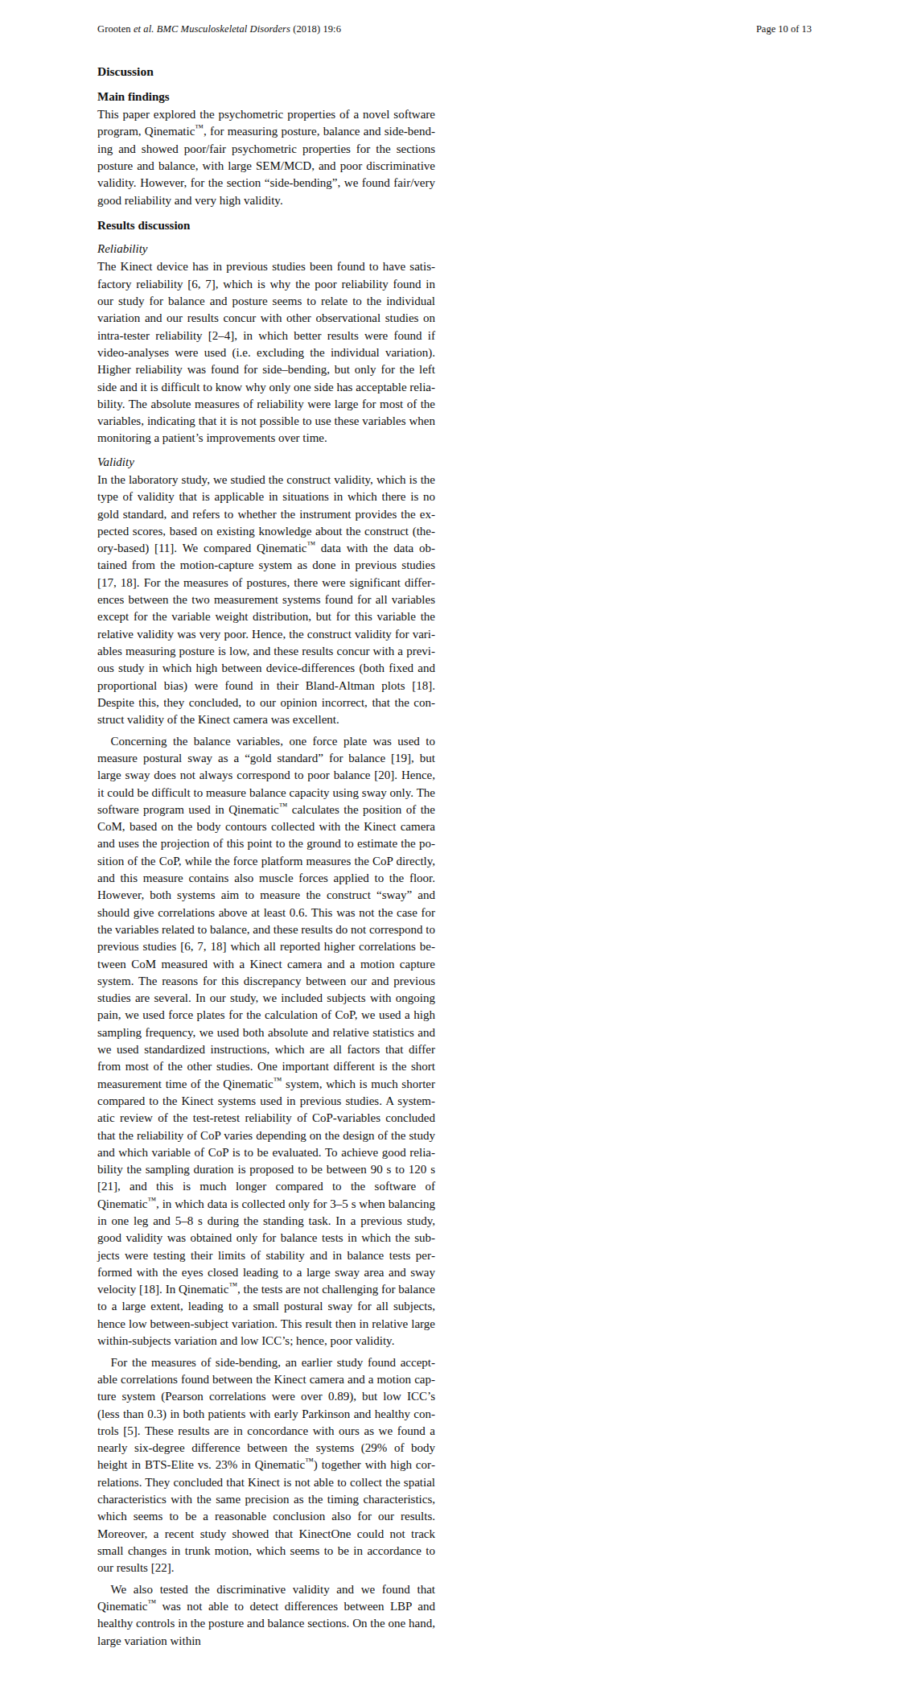Grooten et al. BMC Musculoskeletal Disorders (2018) 19:6
Page 10 of 13
Discussion
Main findings
This paper explored the psychometric properties of a novel software program, Qinematic™, for measuring posture, balance and side-bending and showed poor/fair psychometric properties for the sections posture and balance, with large SEM/MCD, and poor discriminative validity. However, for the section “side-bending”, we found fair/very good reliability and very high validity.
Results discussion
Reliability
The Kinect device has in previous studies been found to have satisfactory reliability [6, 7], which is why the poor reliability found in our study for balance and posture seems to relate to the individual variation and our results concur with other observational studies on intra-tester reliability [2–4], in which better results were found if video-analyses were used (i.e. excluding the individual variation). Higher reliability was found for side–bending, but only for the left side and it is difficult to know why only one side has acceptable reliability. The absolute measures of reliability were large for most of the variables, indicating that it is not possible to use these variables when monitoring a patient’s improvements over time.
Validity
In the laboratory study, we studied the construct validity, which is the type of validity that is applicable in situations in which there is no gold standard, and refers to whether the instrument provides the expected scores, based on existing knowledge about the construct (theory-based) [11]. We compared Qinematic™ data with the data obtained from the motion-capture system as done in previous studies [17, 18]. For the measures of postures, there were significant differences between the two measurement systems found for all variables except for the variable weight distribution, but for this variable the relative validity was very poor. Hence, the construct validity for variables measuring posture is low, and these results concur with a previous study in which high between device-differences (both fixed and proportional bias) were found in their Bland-Altman plots [18]. Despite this, they concluded, to our opinion incorrect, that the construct validity of the Kinect camera was excellent.
Concerning the balance variables, one force plate was used to measure postural sway as a “gold standard” for balance [19], but large sway does not always correspond to poor balance [20]. Hence, it could be difficult to measure balance capacity using sway only. The software program used in Qinematic™ calculates the position of the CoM, based on the body contours collected with the Kinect camera and uses the projection of this point to the ground to estimate the position of the CoP, while the force platform measures the CoP directly, and this measure contains also muscle forces applied to the floor. However, both systems aim to measure the construct “sway” and should give correlations above at least 0.6. This was not the case for the variables related to balance, and these results do not correspond to previous studies [6, 7, 18] which all reported higher correlations between CoM measured with a Kinect camera and a motion capture system. The reasons for this discrepancy between our and previous studies are several. In our study, we included subjects with ongoing pain, we used force plates for the calculation of CoP, we used a high sampling frequency, we used both absolute and relative statistics and we used standardized instructions, which are all factors that differ from most of the other studies. One important different is the short measurement time of the Qinematic™ system, which is much shorter compared to the Kinect systems used in previous studies. A systematic review of the test-retest reliability of CoP-variables concluded that the reliability of CoP varies depending on the design of the study and which variable of CoP is to be evaluated. To achieve good reliability the sampling duration is proposed to be between 90 s to 120 s [21], and this is much longer compared to the software of Qinematic™, in which data is collected only for 3–5 s when balancing in one leg and 5–8 s during the standing task. In a previous study, good validity was obtained only for balance tests in which the subjects were testing their limits of stability and in balance tests performed with the eyes closed leading to a large sway area and sway velocity [18]. In Qinematic™, the tests are not challenging for balance to a large extent, leading to a small postural sway for all subjects, hence low between-subject variation. This result then in relative large within-subjects variation and low ICC’s; hence, poor validity.
For the measures of side-bending, an earlier study found acceptable correlations found between the Kinect camera and a motion capture system (Pearson correlations were over 0.89), but low ICC’s (less than 0.3) in both patients with early Parkinson and healthy controls [5]. These results are in concordance with ours as we found a nearly six-degree difference between the systems (29% of body height in BTS-Elite vs. 23% in Qinematic™) together with high correlations. They concluded that Kinect is not able to collect the spatial characteristics with the same precision as the timing characteristics, which seems to be a reasonable conclusion also for our results. Moreover, a recent study showed that KinectOne could not track small changes in trunk motion, which seems to be in accordance to our results [22].
We also tested the discriminative validity and we found that Qinematic™ was not able to detect differences between LBP and healthy controls in the posture and balance sections. On the one hand, large variation within